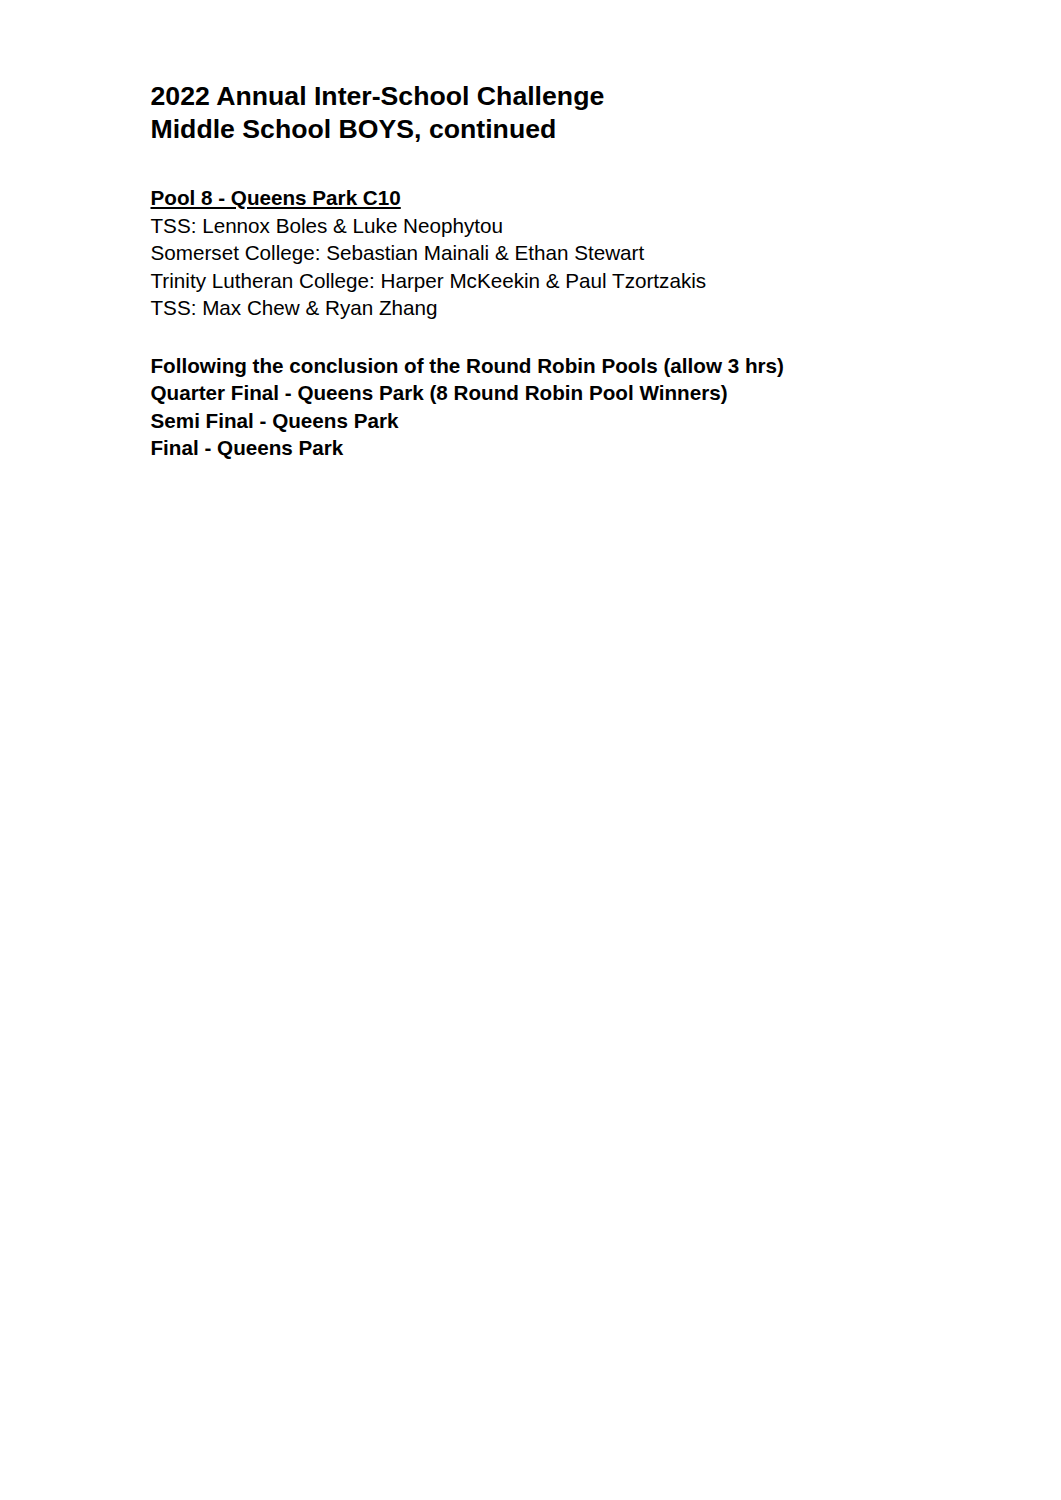2022 Annual Inter-School Challenge Middle School BOYS, continued
Pool 8 - Queens Park C10
TSS: Lennox Boles & Luke Neophytou
Somerset College: Sebastian Mainali & Ethan Stewart
Trinity Lutheran College: Harper McKeekin & Paul Tzortzakis
TSS: Max Chew & Ryan Zhang
Following the conclusion of the Round Robin Pools (allow 3 hrs)
Quarter Final - Queens Park (8 Round Robin Pool Winners)
Semi Final - Queens Park
Final - Queens Park